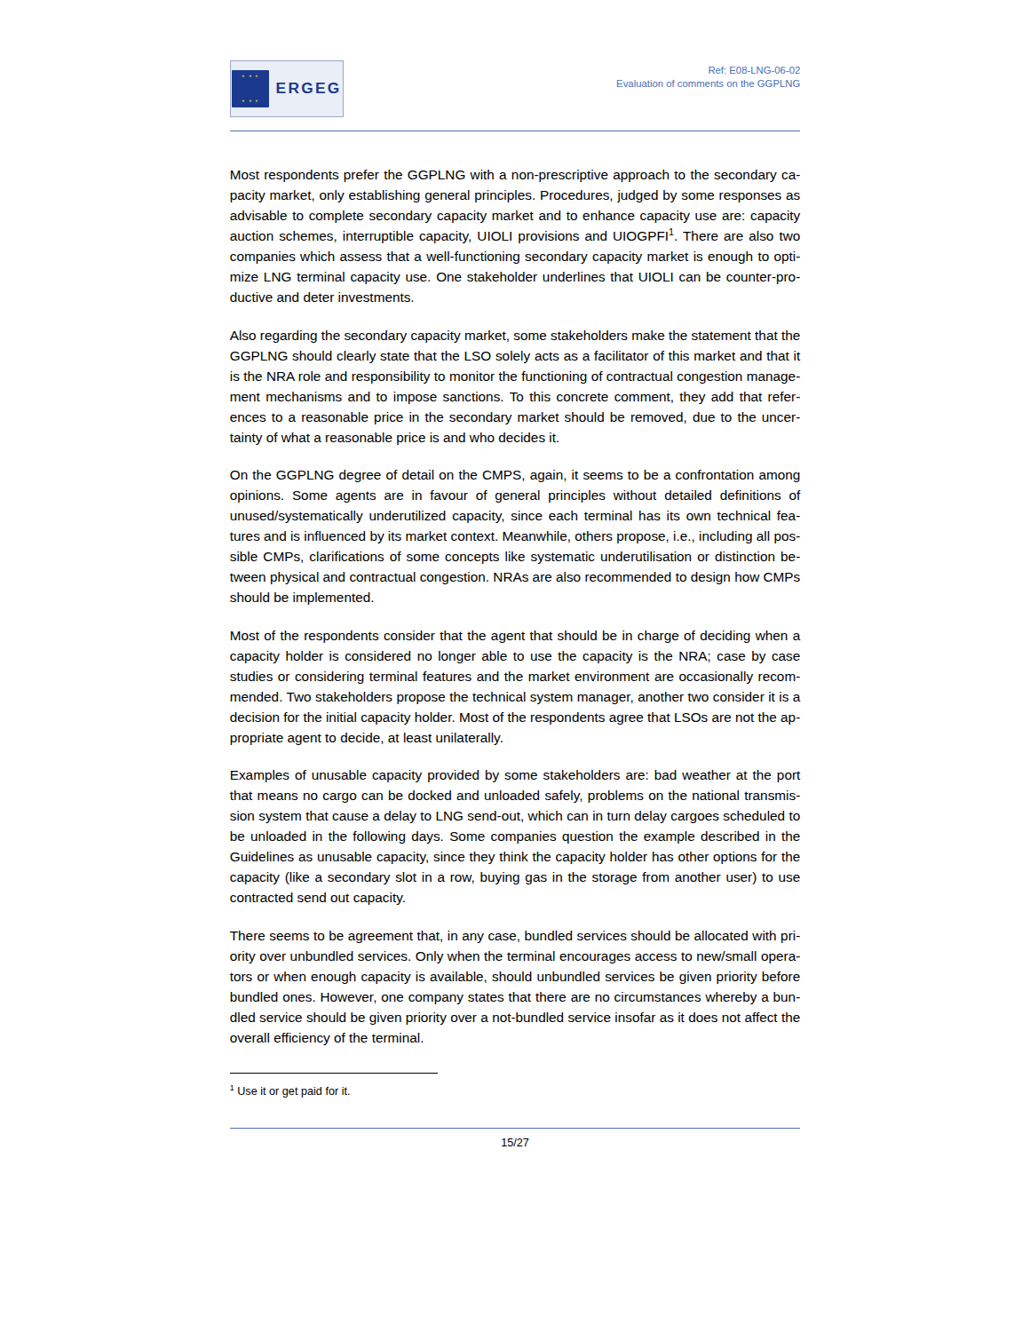ERGEG
Ref: E08-LNG-06-02
Evaluation of comments on the GGPLNG
Most respondents prefer the GGPLNG with a non-prescriptive approach to the secondary capacity market, only establishing general principles. Procedures, judged by some responses as advisable to complete secondary capacity market and to enhance capacity use are: capacity auction schemes, interruptible capacity, UIOLI provisions and UIOGPFI1. There are also two companies which assess that a well-functioning secondary capacity market is enough to optimize LNG terminal capacity use. One stakeholder underlines that UIOLI can be counter-productive and deter investments.
Also regarding the secondary capacity market, some stakeholders make the statement that the GGPLNG should clearly state that the LSO solely acts as a facilitator of this market and that it is the NRA role and responsibility to monitor the functioning of contractual congestion management mechanisms and to impose sanctions. To this concrete comment, they add that references to a reasonable price in the secondary market should be removed, due to the uncertainty of what a reasonable price is and who decides it.
On the GGPLNG degree of detail on the CMPS, again, it seems to be a confrontation among opinions. Some agents are in favour of general principles without detailed definitions of unused/systematically underutilized capacity, since each terminal has its own technical features and is influenced by its market context. Meanwhile, others propose, i.e., including all possible CMPs, clarifications of some concepts like systematic underutilisation or distinction between physical and contractual congestion. NRAs are also recommended to design how CMPs should be implemented.
Most of the respondents consider that the agent that should be in charge of deciding when a capacity holder is considered no longer able to use the capacity is the NRA; case by case studies or considering terminal features and the market environment are occasionally recommended. Two stakeholders propose the technical system manager, another two consider it is a decision for the initial capacity holder. Most of the respondents agree that LSOs are not the appropriate agent to decide, at least unilaterally.
Examples of unusable capacity provided by some stakeholders are: bad weather at the port that means no cargo can be docked and unloaded safely, problems on the national transmission system that cause a delay to LNG send-out, which can in turn delay cargoes scheduled to be unloaded in the following days. Some companies question the example described in the Guidelines as unusable capacity, since they think the capacity holder has other options for the capacity (like a secondary slot in a row, buying gas in the storage from another user) to use contracted send out capacity.
There seems to be agreement that, in any case, bundled services should be allocated with priority over unbundled services. Only when the terminal encourages access to new/small operators or when enough capacity is available, should unbundled services be given priority before bundled ones. However, one company states that there are no circumstances whereby a bundled service should be given priority over a not-bundled service insofar as it does not affect the overall efficiency of the terminal.
1 Use it or get paid for it.
15/27